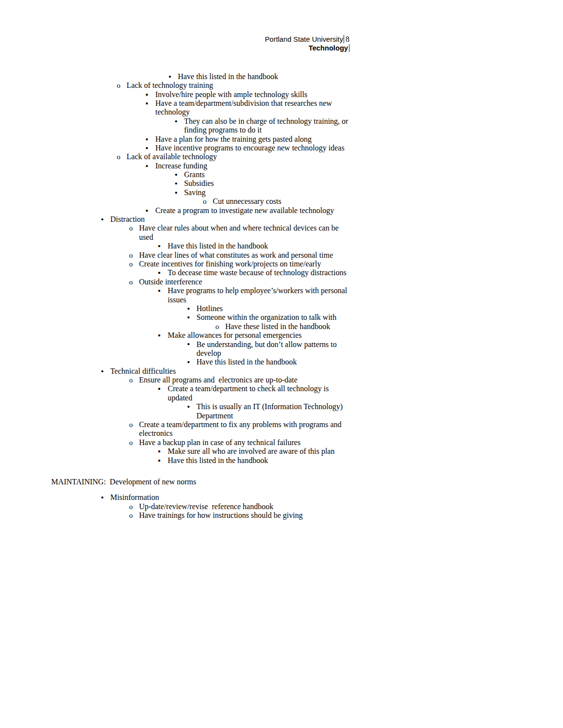Portland State University 8 Technology
Have this listed in the handbook
Lack of technology training
Involve/hire people with ample technology skills
Have a team/department/subdivision that researches new technology
They can also be in charge of technology training, or finding programs to do it
Have a plan for how the training gets pasted along
Have incentive programs to encourage new technology ideas
Lack of available technology
Increase funding
Grants
Subsidies
Saving
Cut unnecessary costs
Create a program to investigate new available technology
Distraction
Have clear rules about when and where technical devices can be used
Have this listed in the handbook
Have clear lines of what constitutes as work and personal time
Create incentives for finishing work/projects on time/early
To decease time waste because of technology distractions
Outside interference
Have programs to help employee’s/workers with personal issues
Hotlines
Someone within the organization to talk with
Have these listed in the handbook
Make allowances for personal emergencies
Be understanding, but don’t allow patterns to develop
Have this listed in the handbook
Technical difficulties
Ensure all programs and electronics are up-to-date
Create a team/department to check all technology is updated
This is usually an IT (Information Technology) Department
Create a team/department to fix any problems with programs and electronics
Have a backup plan in case of any technical failures
Make sure all who are involved are aware of this plan
Have this listed in the handbook
MAINTAINING: Development of new norms
Misinformation
Up-date/review/revise reference handbook
Have trainings for how instructions should be giving